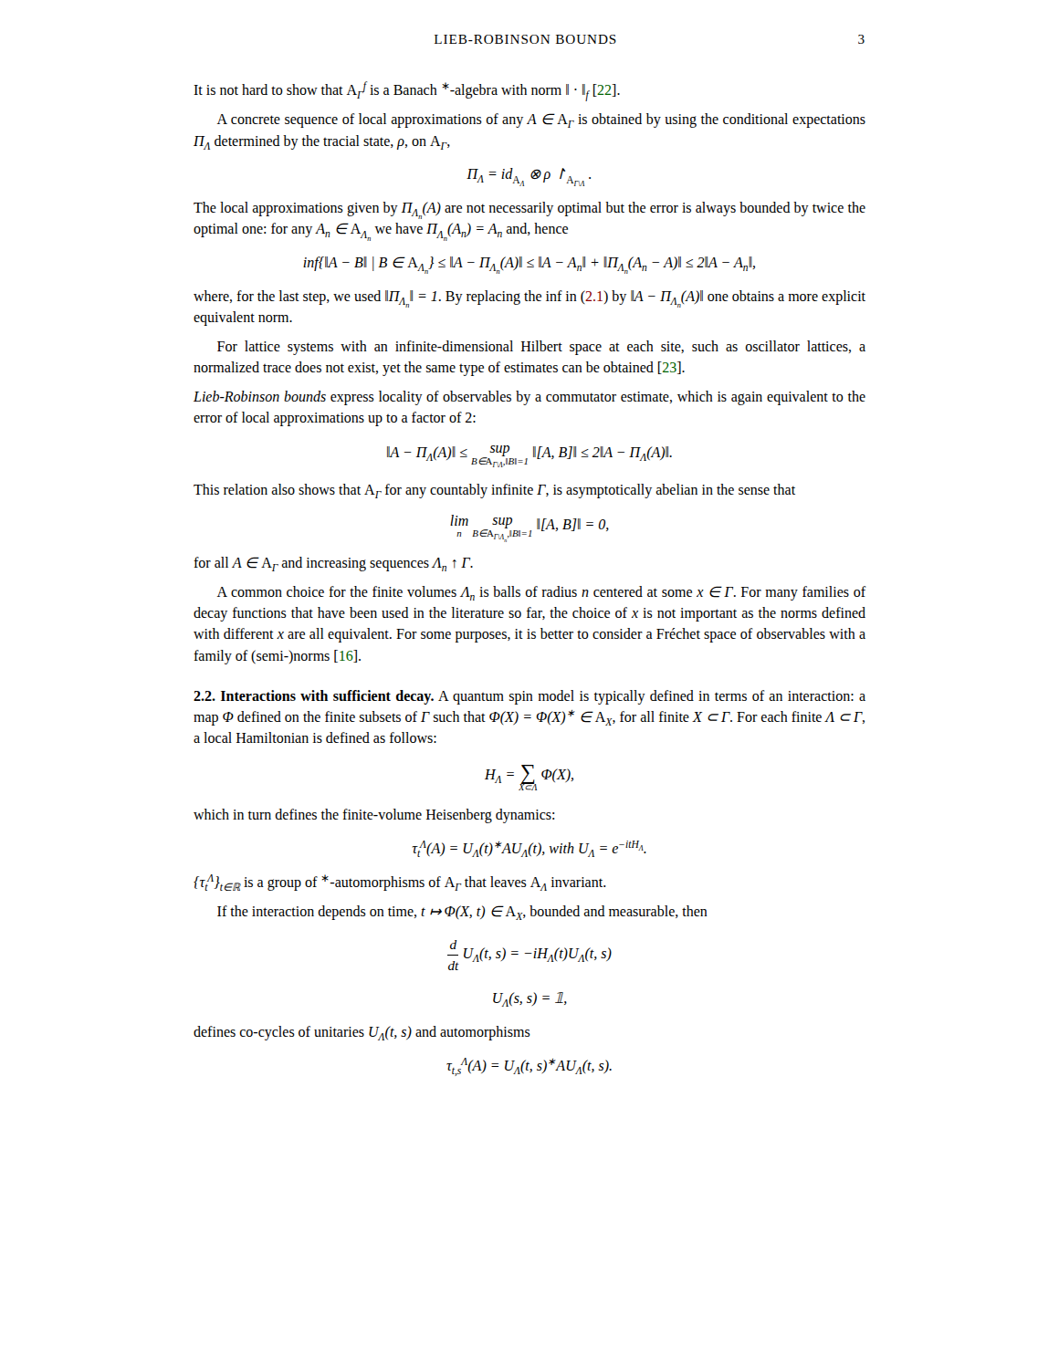LIEB-ROBINSON BOUNDS 3
It is not hard to show that AΓf is a Banach ∗-algebra with norm ‖ · ‖f [22].
A concrete sequence of local approximations of any A ∈ AΓ is obtained by using the conditional expectations ΠΛ determined by the tracial state, ρ, on AΓ,
ΠΛ = idAΛ ⊗ ρ ↾AΓ\Λ .
The local approximations given by ΠΛn(A) are not necessarily optimal but the error is always bounded by twice the optimal one: for any An ∈ AΛn we have ΠΛn(An) = An and, hence
inf{‖A − B‖ | B ∈ AΛn} ≤ ‖A − ΠΛn(A)‖ ≤ ‖A − An‖ + ‖ΠΛn(An − A)‖ ≤ 2‖A − An‖,
where, for the last step, we used ‖ΠΛn‖ = 1. By replacing the inf in (2.1) by ‖A − ΠΛn(A)‖ one obtains a more explicit equivalent norm.
For lattice systems with an infinite-dimensional Hilbert space at each site, such as oscillator lattices, a normalized trace does not exist, yet the same type of estimates can be obtained [23].
Lieb-Robinson bounds express locality of observables by a commutator estimate, which is again equivalent to the error of local approximations up to a factor of 2:
‖A − ΠΛ(A)‖ ≤ sup B∈AΓ\Λ,‖B‖=1 ‖[A, B]‖ ≤ 2‖A − ΠΛ(A)‖.
This relation also shows that AΓ for any countably infinite Γ, is asymptotically abelian in the sense that
lim n sup B∈AΓ\Λn,‖B‖=1 ‖[A, B]‖ = 0,
for all A ∈ AΓ and increasing sequences Λn ↑ Γ.
A common choice for the finite volumes Λn is balls of radius n centered at some x ∈ Γ. For many families of decay functions that have been used in the literature so far, the choice of x is not important as the norms defined with different x are all equivalent. For some purposes, it is better to consider a Fréchet space of observables with a family of (semi-)norms [16].
2.2. Interactions with sufficient decay.
A quantum spin model is typically defined in terms of an interaction: a map Φ defined on the finite subsets of Γ such that Φ(X) = Φ(X)∗ ∈ AX, for all finite X ⊂ Γ. For each finite Λ ⊂ Γ, a local Hamiltonian is defined as follows:
HΛ = ∑X⊂Λ Φ(X),
which in turn defines the finite-volume Heisenberg dynamics:
τtΛ(A) = UΛ(t)∗AUΛ(t), with UΛ = e−itHΛ.
{τtΛ}t∈ℝ is a group of ∗-automorphisms of AΓ that leaves AΛ invariant.
If the interaction depends on time, t ↦ Φ(X, t) ∈ AX, bounded and measurable, then
ddt UΛ(t, s) = −iHΛ(t)UΛ(t, s)
UΛ(s, s) = 𝟙,
defines co-cycles of unitaries UΛ(t, s) and automorphisms
τt,sΛ(A) = UΛ(t, s)∗AUΛ(t, s).